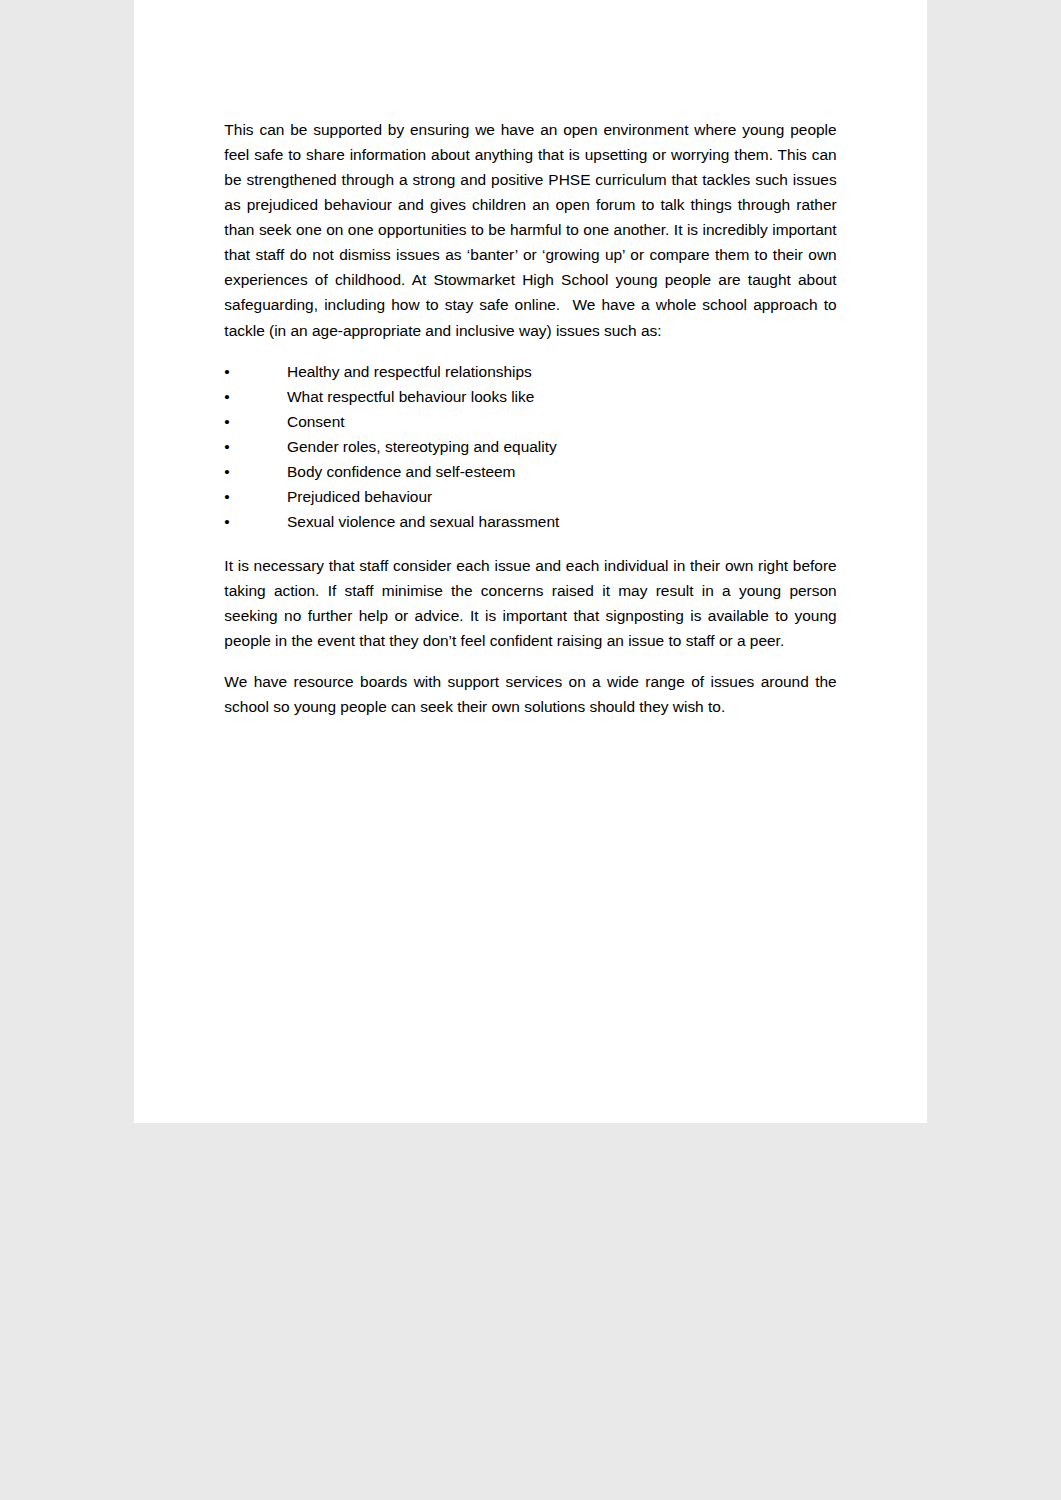This can be supported by ensuring we have an open environment where young people feel safe to share information about anything that is upsetting or worrying them. This can be strengthened through a strong and positive PHSE curriculum that tackles such issues as prejudiced behaviour and gives children an open forum to talk things through rather than seek one on one opportunities to be harmful to one another. It is incredibly important that staff do not dismiss issues as ‘banter’ or ‘growing up’ or compare them to their own experiences of childhood. At Stowmarket High School young people are taught about safeguarding, including how to stay safe online. We have a whole school approach to tackle (in an age-appropriate and inclusive way) issues such as:
•Healthy and respectful relationships
•What respectful behaviour looks like
•Consent
•Gender roles, stereotyping and equality
•Body confidence and self-esteem
•Prejudiced behaviour
•Sexual violence and sexual harassment
It is necessary that staff consider each issue and each individual in their own right before taking action. If staff minimise the concerns raised it may result in a young person seeking no further help or advice. It is important that signposting is available to young people in the event that they don’t feel confident raising an issue to staff or a peer.
We have resource boards with support services on a wide range of issues around the school so young people can seek their own solutions should they wish to.